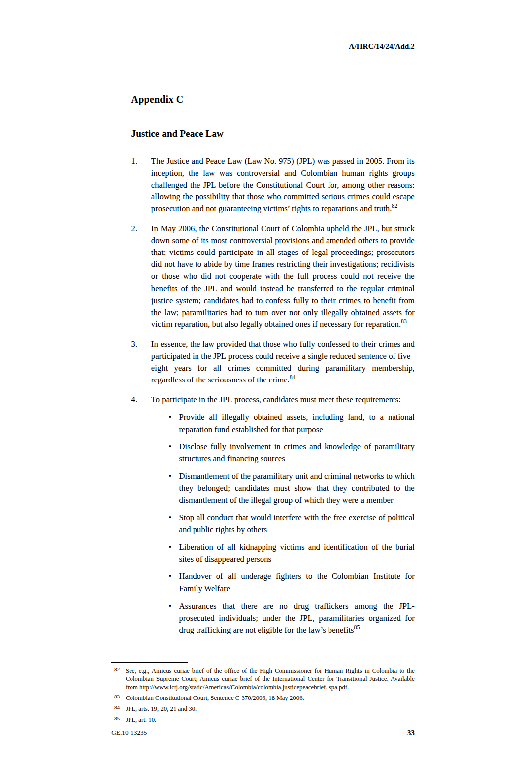A/HRC/14/24/Add.2
Appendix C
Justice and Peace Law
1. The Justice and Peace Law (Law No. 975) (JPL) was passed in 2005. From its inception, the law was controversial and Colombian human rights groups challenged the JPL before the Constitutional Court for, among other reasons: allowing the possibility that those who committed serious crimes could escape prosecution and not guaranteeing victims’ rights to reparations and truth.82
2. In May 2006, the Constitutional Court of Colombia upheld the JPL, but struck down some of its most controversial provisions and amended others to provide that: victims could participate in all stages of legal proceedings; prosecutors did not have to abide by time frames restricting their investigations; recidivists or those who did not cooperate with the full process could not receive the benefits of the JPL and would instead be transferred to the regular criminal justice system; candidates had to confess fully to their crimes to benefit from the law; paramilitaries had to turn over not only illegally obtained assets for victim reparation, but also legally obtained ones if necessary for reparation.83
3. In essence, the law provided that those who fully confessed to their crimes and participated in the JPL process could receive a single reduced sentence of five–eight years for all crimes committed during paramilitary membership, regardless of the seriousness of the crime.84
4. To participate in the JPL process, candidates must meet these requirements:
Provide all illegally obtained assets, including land, to a national reparation fund established for that purpose
Disclose fully involvement in crimes and knowledge of paramilitary structures and financing sources
Dismantlement of the paramilitary unit and criminal networks to which they belonged; candidates must show that they contributed to the dismantlement of the illegal group of which they were a member
Stop all conduct that would interfere with the free exercise of political and public rights by others
Liberation of all kidnapping victims and identification of the burial sites of disappeared persons
Handover of all underage fighters to the Colombian Institute for Family Welfare
Assurances that there are no drug traffickers among the JPL-prosecuted individuals; under the JPL, paramilitaries organized for drug trafficking are not eligible for the law’s benefits85
82 See, e.g., Amicus curiae brief of the office of the High Commissioner for Human Rights in Colombia to the Colombian Supreme Court; Amicus curiae brief of the International Center for Transitional Justice. Available from http://www.ictj.org/static/Americas/Colombia/colombia.justicepeacebrief. spa.pdf.
83 Colombian Constitutional Court, Sentence C-370/2006, 18 May 2006.
84 JPL, arts. 19, 20, 21 and 30.
85 JPL, art. 10.
GE.10-13235 33